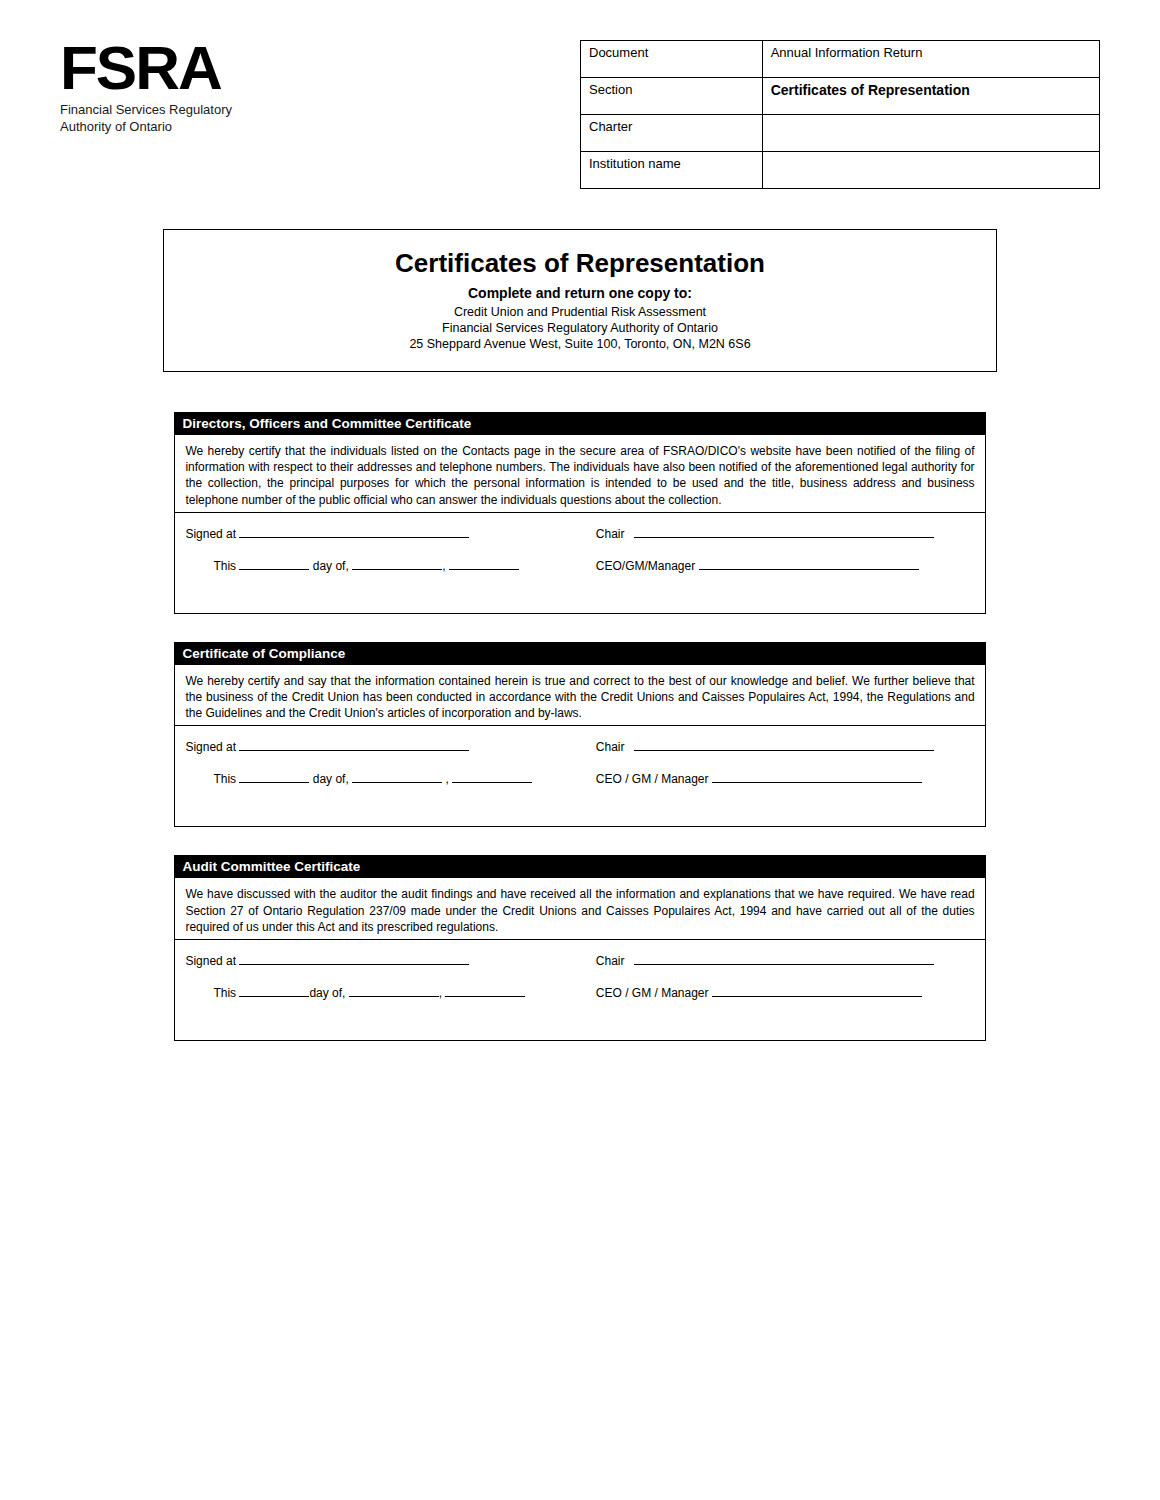FSRA
Financial Services Regulatory
Authority of Ontario
| Document | Annual Information Return |
| Section | Certificates of Representation |
| Charter | |
| Institution name | |
Certificates of Representation
Complete and return one copy to:
Credit Union and Prudential Risk Assessment
Financial Services Regulatory Authority of Ontario
25 Sheppard Avenue West, Suite 100, Toronto, ON, M2N 6S6
Directors, Officers and Committee Certificate
We hereby certify that the individuals listed on the Contacts page in the secure area of FSRAO/DICO's website have been notified of the filing of information with respect to their addresses and telephone numbers. The individuals have also been notified of the aforementioned legal authority for the collection, the principal purposes for which the personal information is intended to be used and the title, business address and business telephone number of the public official who can answer the individuals questions about the collection.
Signed at
Chair
This day of, ,
CEO/GM/Manager
Certificate of Compliance
We hereby certify and say that the information contained herein is true and correct to the best of our knowledge and belief. We further believe that the business of the Credit Union has been conducted in accordance with the Credit Unions and Caisses Populaires Act, 1994, the Regulations and the Guidelines and the Credit Union's articles of incorporation and by-laws.
Signed at
Chair
This day of, ,
CEO / GM / Manager
Audit Committee Certificate
We have discussed with the auditor the audit findings and have received all the information and explanations that we have required. We have read Section 27 of Ontario Regulation 237/09 made under the Credit Unions and Caisses Populaires Act, 1994 and have carried out all of the duties required of us under this Act and its prescribed regulations.
Signed at
Chair
This day of, ,
CEO / GM / Manager